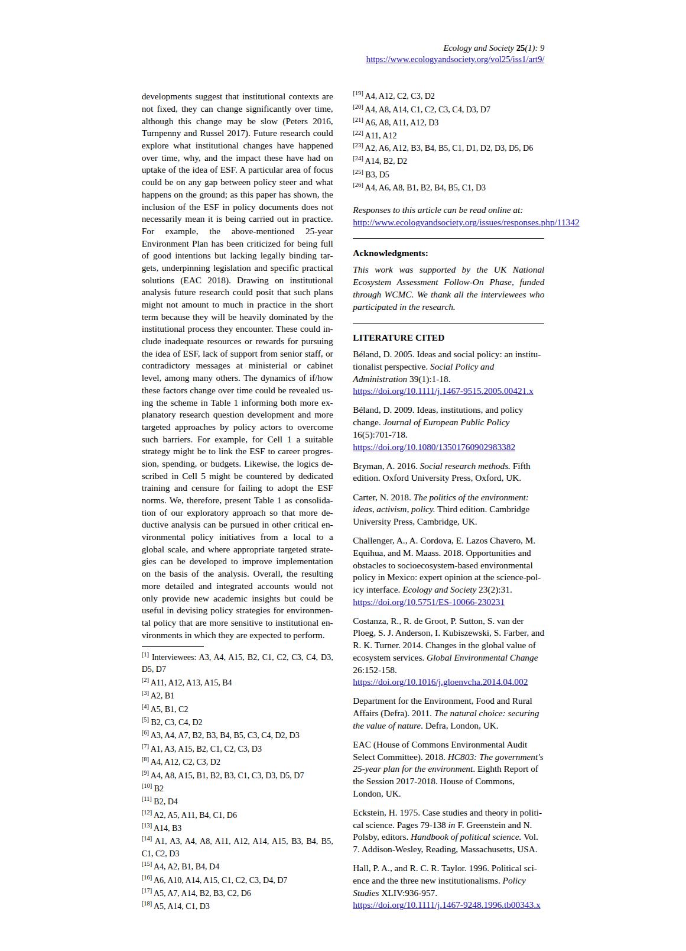Ecology and Society 25(1): 9
https://www.ecologyandsociety.org/vol25/iss1/art9/
developments suggest that institutional contexts are not fixed, they can change significantly over time, although this change may be slow (Peters 2016, Turnpenny and Russel 2017). Future research could explore what institutional changes have happened over time, why, and the impact these have had on uptake of the idea of ESF. A particular area of focus could be on any gap between policy steer and what happens on the ground; as this paper has shown, the inclusion of the ESF in policy documents does not necessarily mean it is being carried out in practice. For example, the above-mentioned 25-year Environment Plan has been criticized for being full of good intentions but lacking legally binding targets, underpinning legislation and specific practical solutions (EAC 2018). Drawing on institutional analysis future research could posit that such plans might not amount to much in practice in the short term because they will be heavily dominated by the institutional process they encounter. These could include inadequate resources or rewards for pursuing the idea of ESF, lack of support from senior staff, or contradictory messages at ministerial or cabinet level, among many others. The dynamics of if/how these factors change over time could be revealed using the scheme in Table 1 informing both more explanatory research question development and more targeted approaches by policy actors to overcome such barriers. For example, for Cell 1 a suitable strategy might be to link the ESF to career progression, spending, or budgets. Likewise, the logics described in Cell 5 might be countered by dedicated training and censure for failing to adopt the ESF norms. We, therefore, present Table 1 as consolidation of our exploratory approach so that more deductive analysis can be pursued in other critical environmental policy initiatives from a local to a global scale, and where appropriate targeted strategies can be developed to improve implementation on the basis of the analysis. Overall, the resulting more detailed and integrated accounts would not only provide new academic insights but could be useful in devising policy strategies for environmental policy that are more sensitive to institutional environments in which they are expected to perform.
[1] Interviewees: A3, A4, A15, B2, C1, C2, C3, C4, D3, D5, D7
[2] A11, A12, A13, A15, B4
[3] A2, B1
[4] A5, B1, C2
[5] B2, C3, C4, D2
[6] A3, A4, A7, B2, B3, B4, B5, C3, C4, D2, D3
[7] A1, A3, A15, B2, C1, C2, C3, D3
[8] A4, A12, C2, C3, D2
[9] A4, A8, A15, B1, B2, B3, C1, C3, D3, D5, D7
[10] B2
[11] B2, D4
[12] A2, A5, A11, B4, C1, D6
[13] A14, B3
[14] A1, A3, A4, A8, A11, A12, A14, A15, B3, B4, B5, C1, C2, D3
[15] A4, A2, B1, B4, D4
[16] A6, A10, A14, A15, C1, C2, C3, D4, D7
[17] A5, A7, A14, B2, B3, C2, D6
[18] A5, A14, C1, D3
[19] A4, A12, C2, C3, D2
[20] A4, A8, A14, C1, C2, C3, C4, D3, D7
[21] A6, A8, A11, A12, D3
[22] A11, A12
[23] A2, A6, A12, B3, B4, B5, C1, D1, D2, D3, D5, D6
[24] A14, B2, D2
[25] B3, D5
[26] A4, A6, A8, B1, B2, B4, B5, C1, D3
Responses to this article can be read online at:
http://www.ecologyandsociety.org/issues/responses.php/11342
Acknowledgments:
This work was supported by the UK National Ecosystem Assessment Follow-On Phase, funded through WCMC. We thank all the interviewees who participated in the research.
LITERATURE CITED
Béland, D. 2005. Ideas and social policy: an institutionalist perspective. Social Policy and Administration 39(1):1-18. https://doi.org/10.1111/j.1467-9515.2005.00421.x
Béland, D. 2009. Ideas, institutions, and policy change. Journal of European Public Policy 16(5):701-718. https://doi.org/10.1080/13501760902983382
Bryman, A. 2016. Social research methods. Fifth edition. Oxford University Press, Oxford, UK.
Carter, N. 2018. The politics of the environment: ideas, activism, policy. Third edition. Cambridge University Press, Cambridge, UK.
Challenger, A., A. Cordova, E. Lazos Chavero, M. Equihua, and M. Maass. 2018. Opportunities and obstacles to socioecosystem-based environmental policy in Mexico: expert opinion at the science-policy interface. Ecology and Society 23(2):31. https://doi.org/10.5751/ES-10066-230231
Costanza, R., R. de Groot, P. Sutton, S. van der Ploeg, S. J. Anderson, I. Kubiszewski, S. Farber, and R. K. Turner. 2014. Changes in the global value of ecosystem services. Global Environmental Change 26:152-158. https://doi.org/10.1016/j.gloenvcha.2014.04.002
Department for the Environment, Food and Rural Affairs (Defra). 2011. The natural choice: securing the value of nature. Defra, London, UK.
EAC (House of Commons Environmental Audit Select Committee). 2018. HC803: The government's 25-year plan for the environment. Eighth Report of the Session 2017-2018. House of Commons, London, UK.
Eckstein, H. 1975. Case studies and theory in political science. Pages 79-138 in F. Greenstein and N. Polsby, editors. Handbook of political science. Vol. 7. Addison-Wesley, Reading, Massachusetts, USA.
Hall, P. A., and R. C. R. Taylor. 1996. Political science and the three new institutionalisms. Policy Studies XLIV:936-957. https://doi.org/10.1111/j.1467-9248.1996.tb00343.x